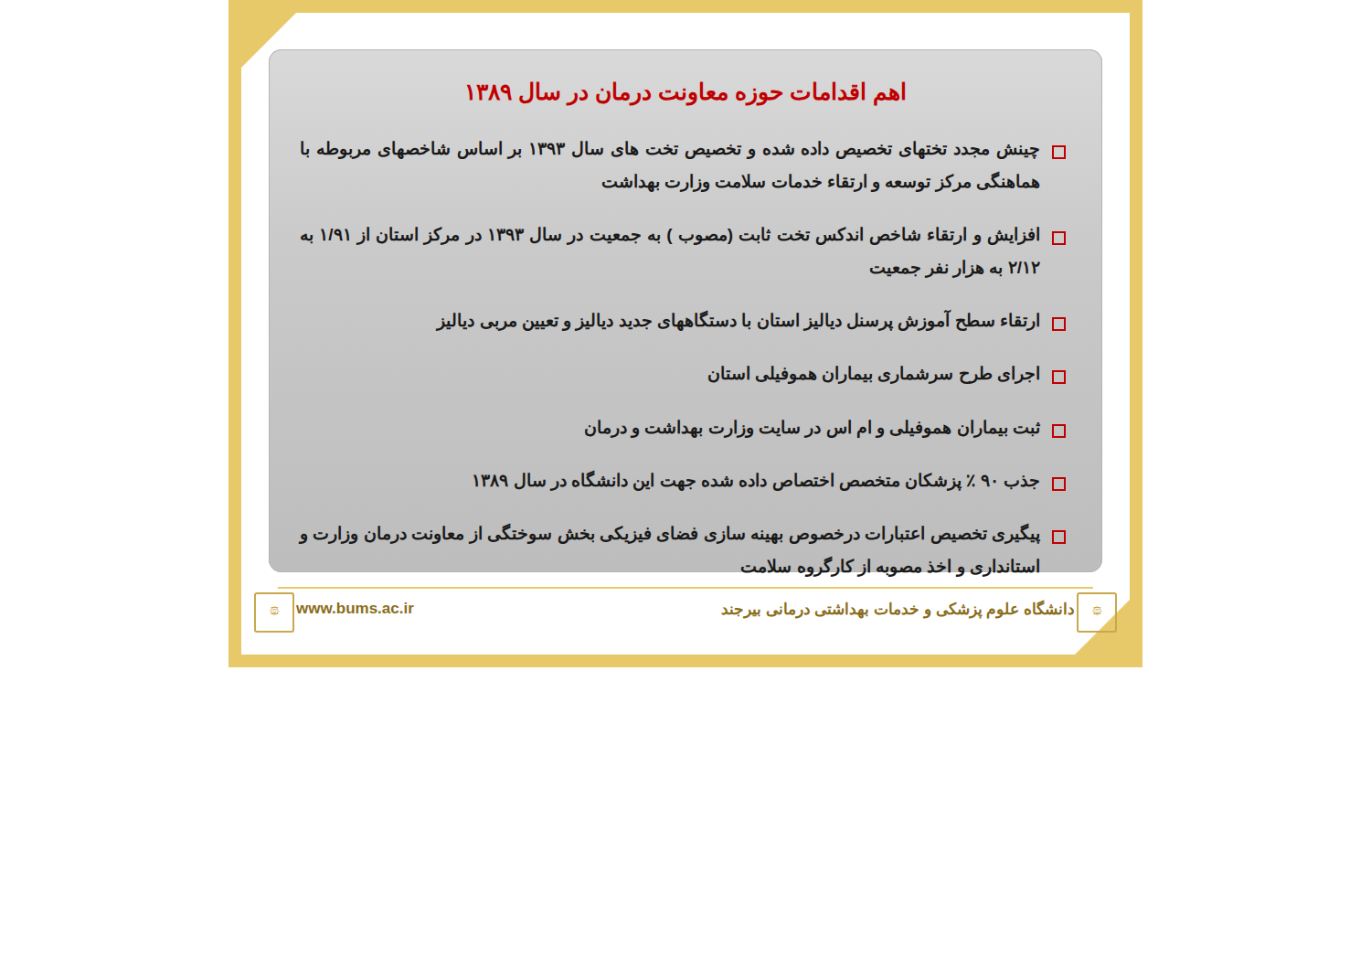اهم اقدامات حوزه معاونت درمان در سال ۱۳۸۹
چینش مجدد تختهای تخصیص داده شده و تخصیص تخت های سال ۱۳۹۳ بر اساس شاخصهای مربوطه با هماهنگی مرکز توسعه و ارتقاء خدمات سلامت وزارت بهداشت
افزایش و ارتقاء شاخص اندکس تخت ثابت (مصوب ) به جمعیت در سال ۱۳۹۳ در مرکز استان از ۱/۹۱ به ۲/۱۲ به هزار نفر جمعیت
ارتقاء سطح آموزش پرسنل دیالیز استان با دستگاههای جدید دیالیز و تعیین مربی دیالیز
اجرای طرح سرشماری بیماران هموفیلی استان
ثبت بیماران هموفیلی و ام اس در سایت وزارت بهداشت و درمان
جذب ۹۰ ٪ پزشکان متخصص اختصاص داده شده جهت این دانشگاه در سال ۱۳۸۹
پیگیری تخصیص اعتبارات درخصوص بهینه سازی فضای فیزیکی بخش سوختگی از معاونت درمان وزارت و استانداری و اخذ مصوبه از کارگروه سلامت
۞
۞
دانشگاه علوم پزشکی و خدمات بهداشتی درمانی بیرجند
www.bums.ac.ir